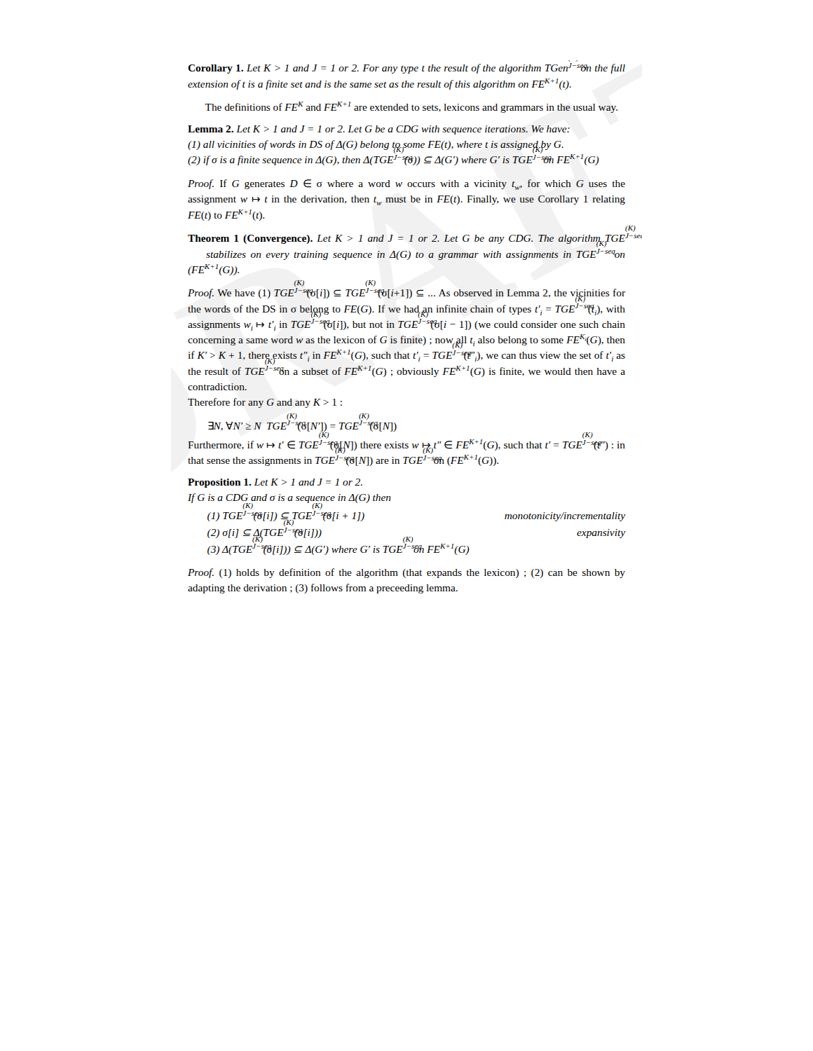DRAFT
Corollary 1. Let K > 1 and J = 1 or 2. For any type t the result of the algorithm TGen(K) J−seq on the full extension of t is a finite set and is the same set as the result of this algorithm on FEK+1(t).
The definitions of FEK and FEK+1 are extended to sets, lexicons and grammars in the usual way.
Lemma 2. Let K > 1 and J = 1 or 2. Let G be a CDG with sequence iterations. We have:
(1) all vicinities of words in DS of Δ(G) belong to some FE(t), where t is assigned by G.
(2) if σ is a finite sequence in Δ(G), then Δ(TGE(K) J−seq (σ)) ⊆ Δ(G′) where G′ is TGE(K) J−seq on FEK+1(G)
Proof. If G generates D ∈ σ where a word w occurs with a vicinity tw, for which G uses the assignment w ↦ t in the derivation, then tw must be in FE(t). Finally, we use Corollary 1 relating FE(t) to FEK+1(t).
Theorem 1 (Convergence). Let K > 1 and J = 1 or 2. Let G be any CDG. The algorithm TGE(K) J−seq stabilizes on every training sequence in Δ(G) to a grammar with assignments in TGE(K) J−seq on (FEK+1(G)).
Proof. We have (1) TGE(K) J−seq (σ[i]) ⊆ TGE(K) J−seq (σ[i+1]) ⊆ ... As observed in Lemma 2, the vicinities for the words of the DS in σ belong to FE(G). If we had an infinite chain of types t′i = TGE(K) J−seq (ti), with assignments wi ↦ t′i in TGE(K) J−seq (σ[i]), but not in TGE(K) J−seq (σ[i − 1]) (we could consider one such chain concerning a same word w as the lexicon of G is finite) ; now all ti also belong to some FEKi(G), then if K′ > K + 1, there exists t″i in FEK+1(G), such that t′i = TGE(K) J−seq (t″i), we can thus view the set of t′i as the result of TGE(K) J−seq on a subset of FEK+1(G) ; obviously FEK+1(G) is finite, we would then have a contradiction.
Therefore for any G and any K > 1 :
∃N, ∀N′ ≥ N TGE(K) J−seq (σ[N′]) = TGE(K) J−seq (σ[N])
Furthermore, if w ↦ t′ ∈ TGE(K) J−seq (σ[N]) there exists w ↦ t″ ∈ FEK+1(G), such that t′ = TGE(K) J−seq (t″) : in that sense the assignments in TGE(K) J−seq (σ[N]) are in TGE(K) J−seq on (FEK+1(G)).
Proposition 1. Let K > 1 and J = 1 or 2.
If G is a CDG and σ is a sequence in Δ(G) then
(1) TGE(K) J−seq (σ[i]) ⊆ TGE(K) J−seq (σ[i + 1]) monotonicity/incrementality
(2) σ[i] ⊆ Δ(TGE(K) J−seq (σ[i])) expansivity
(3) Δ(TGE(K) J−seq (σ[i])) ⊆ Δ(G′) where G′ is TGE(K) J−seq on FEK+1(G)
Proof. (1) holds by definition of the algorithm (that expands the lexicon) ; (2) can be shown by adapting the derivation ; (3) follows from a preceeding lemma.